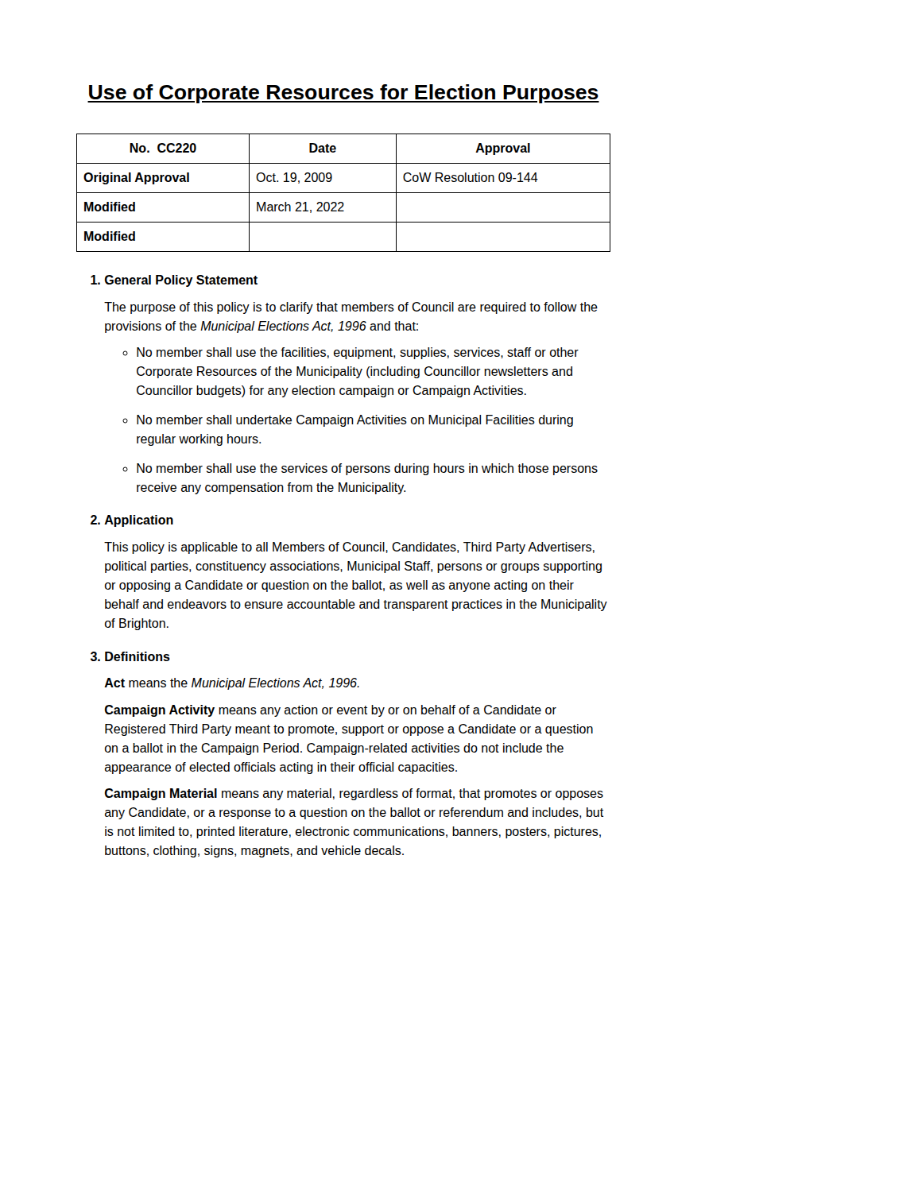Use of Corporate Resources for Election Purposes
| No. CC220 | Date | Approval |
| --- | --- | --- |
| Original Approval | Oct. 19, 2009 | CoW Resolution 09-144 |
| Modified | March 21, 2022 | |
| Modified | | |
General Policy Statement
The purpose of this policy is to clarify that members of Council are required to follow the provisions of the Municipal Elections Act, 1996 and that:
No member shall use the facilities, equipment, supplies, services, staff or other Corporate Resources of the Municipality (including Councillor newsletters and Councillor budgets) for any election campaign or Campaign Activities.
No member shall undertake Campaign Activities on Municipal Facilities during regular working hours.
No member shall use the services of persons during hours in which those persons receive any compensation from the Municipality.
Application
This policy is applicable to all Members of Council, Candidates, Third Party Advertisers, political parties, constituency associations, Municipal Staff, persons or groups supporting or opposing a Candidate or question on the ballot, as well as anyone acting on their behalf and endeavors to ensure accountable and transparent practices in the Municipality of Brighton.
Definitions
Act means the Municipal Elections Act, 1996.
Campaign Activity means any action or event by or on behalf of a Candidate or Registered Third Party meant to promote, support or oppose a Candidate or a question on a ballot in the Campaign Period. Campaign-related activities do not include the appearance of elected officials acting in their official capacities.
Campaign Material means any material, regardless of format, that promotes or opposes any Candidate, or a response to a question on the ballot or referendum and includes, but is not limited to, printed literature, electronic communications, banners, posters, pictures, buttons, clothing, signs, magnets, and vehicle decals.